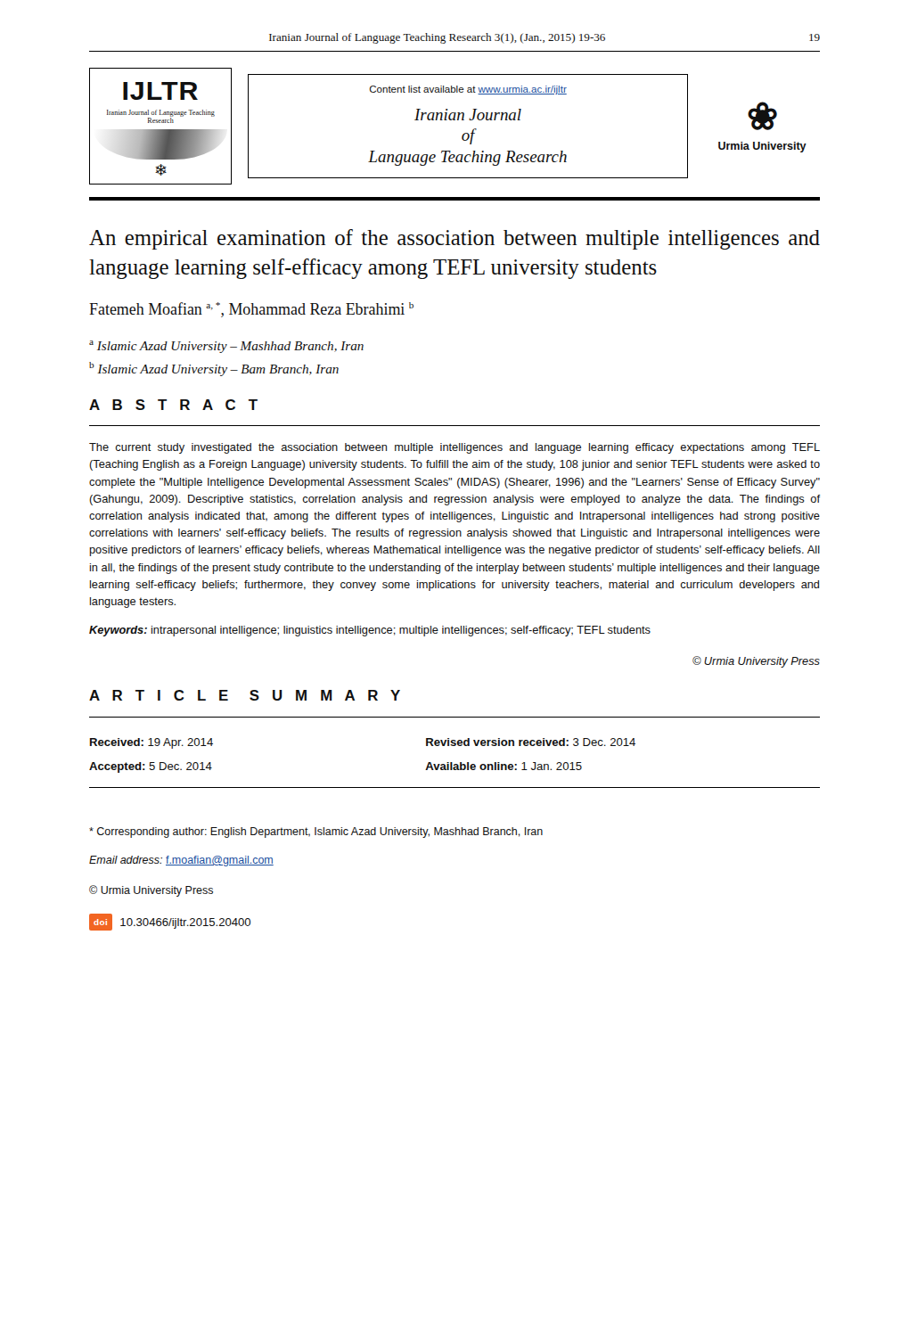Iranian Journal of Language Teaching Research 3(1), (Jan., 2015) 19-36 19
IJLTR Iranian Journal of Language Teaching Research ❄
Content list available at www.urmia.ac.ir/ijltr
Iranian Journal
of
Language Teaching Research
❀ Urmia University
An empirical examination of the association between multiple intelligences and language learning self-efficacy among TEFL university students
Fatemeh Moafian a, *, Mohammad Reza Ebrahimi b
a Islamic Azad University – Mashhad Branch, Iran
b Islamic Azad University – Bam Branch, Iran
A B S T R A C T
The current study investigated the association between multiple intelligences and language learning efficacy expectations among TEFL (Teaching English as a Foreign Language) university students. To fulfill the aim of the study, 108 junior and senior TEFL students were asked to complete the "Multiple Intelligence Developmental Assessment Scales" (MIDAS) (Shearer, 1996) and the "Learners' Sense of Efficacy Survey" (Gahungu, 2009). Descriptive statistics, correlation analysis and regression analysis were employed to analyze the data. The findings of correlation analysis indicated that, among the different types of intelligences, Linguistic and Intrapersonal intelligences had strong positive correlations with learners' self-efficacy beliefs. The results of regression analysis showed that Linguistic and Intrapersonal intelligences were positive predictors of learners’ efficacy beliefs, whereas Mathematical intelligence was the negative predictor of students’ self-efficacy beliefs. All in all, the findings of the present study contribute to the understanding of the interplay between students’ multiple intelligences and their language learning self-efficacy beliefs; furthermore, they convey some implications for university teachers, material and curriculum developers and language testers.
Keywords: intrapersonal intelligence; linguistics intelligence; multiple intelligences; self-efficacy; TEFL students
© Urmia University Press
A R T I C L E S U M M A R Y
| Received: 19 Apr. 2014 | Revised version received: 3 Dec. 2014 |
| Accepted: 5 Dec. 2014 | Available online: 1 Jan. 2015 |
* Corresponding author: English Department, Islamic Azad University, Mashhad Branch, Iran
Email address: f.moafian@gmail.com
© Urmia University Press
doi 10.30466/ijltr.2015.20400